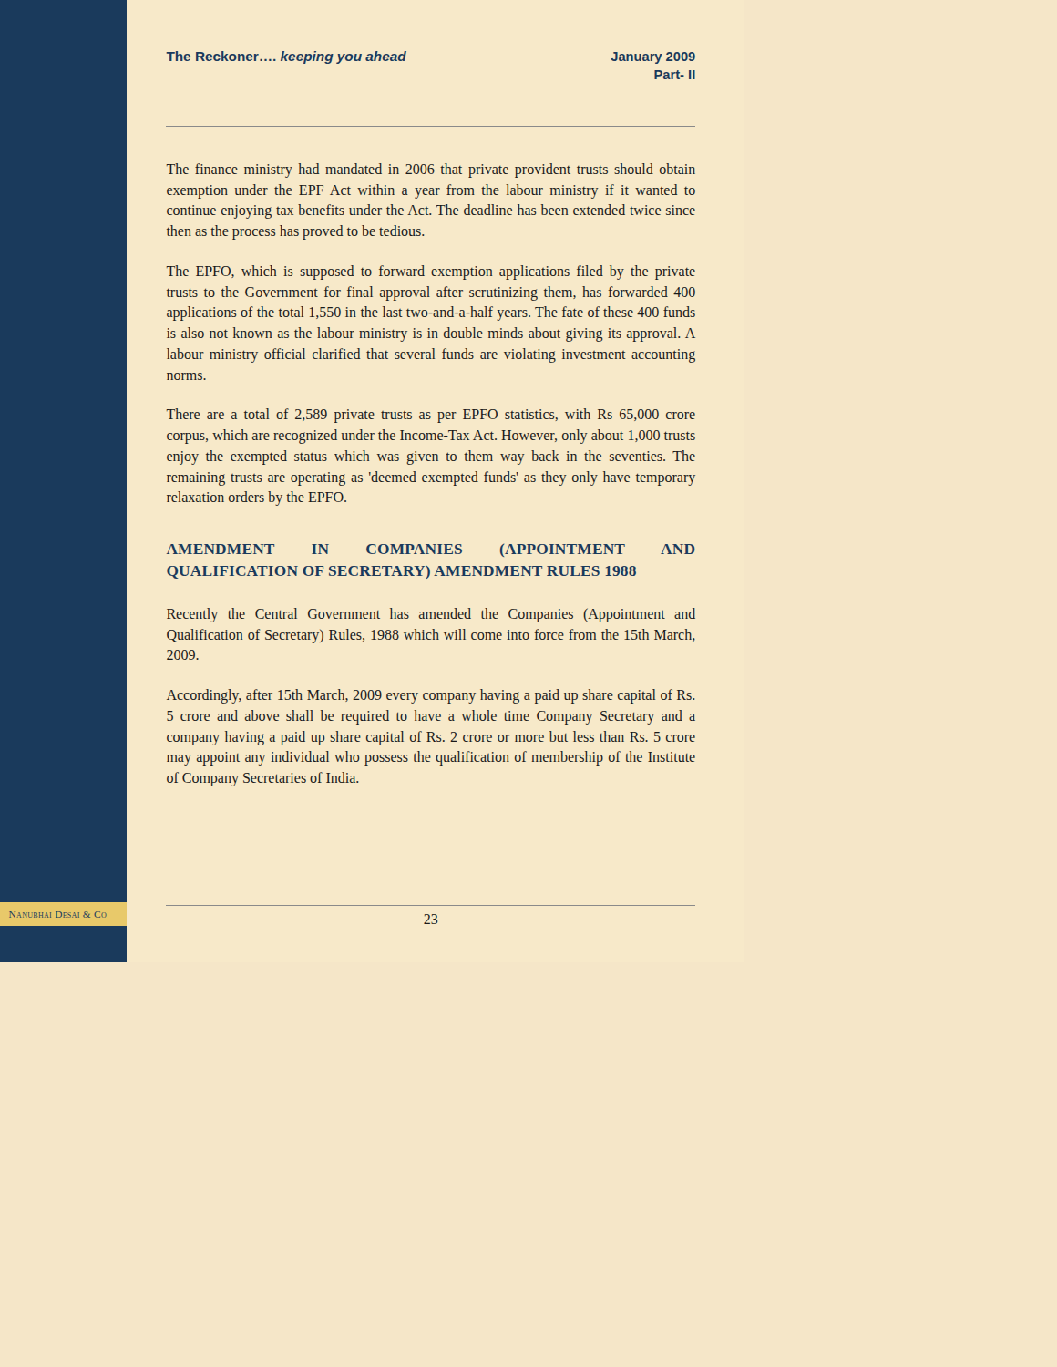Nanubhai Desai & Co
The Reckoner…. keeping you ahead
January 2009
Part- II
The finance ministry had mandated in 2006 that private provident trusts should obtain exemption under the EPF Act within a year from the labour ministry if it wanted to continue enjoying tax benefits under the Act. The deadline has been extended twice since then as the process has proved to be tedious.
The EPFO, which is supposed to forward exemption applications filed by the private trusts to the Government for final approval after scrutinizing them, has forwarded 400 applications of the total 1,550 in the last two-and-a-half years. The fate of these 400 funds is also not known as the labour ministry is in double minds about giving its approval. A labour ministry official clarified that several funds are violating investment accounting norms.
There are a total of 2,589 private trusts as per EPFO statistics, with Rs 65,000 crore corpus, which are recognized under the Income-Tax Act. However, only about 1,000 trusts enjoy the exempted status which was given to them way back in the seventies. The remaining trusts are operating as 'deemed exempted funds' as they only have temporary relaxation orders by the EPFO.
AMENDMENT IN COMPANIES (APPOINTMENT AND QUALIFICATION OF SECRETARY) AMENDMENT RULES 1988
Recently the Central Government has amended the Companies (Appointment and Qualification of Secretary) Rules, 1988 which will come into force from the 15th March, 2009.
Accordingly, after 15th March, 2009 every company having a paid up share capital of Rs. 5 crore and above shall be required to have a whole time Company Secretary and a company having a paid up share capital of Rs. 2 crore or more but less than Rs. 5 crore may appoint any individual who possess the qualification of membership of the Institute of Company Secretaries of India.
23